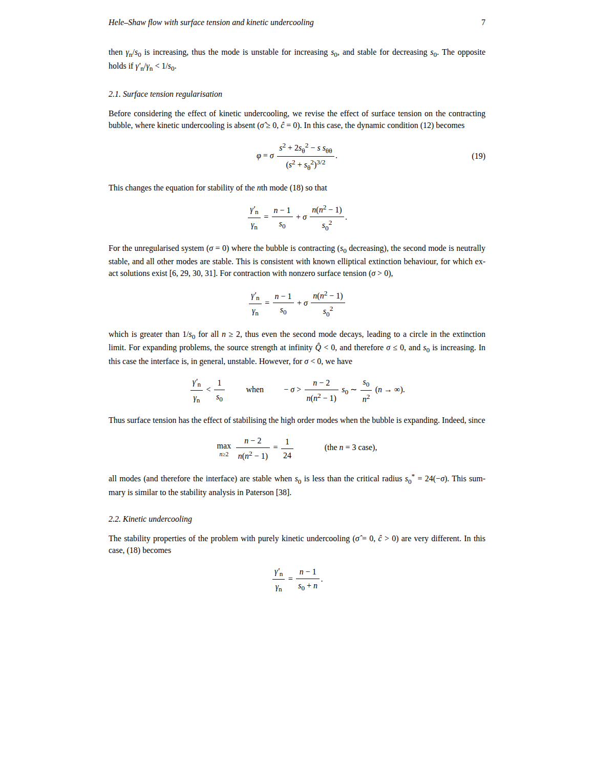Hele–Shaw flow with surface tension and kinetic undercooling 7
then γn/s0 is increasing, thus the mode is unstable for increasing s0, and stable for decreasing s0. The opposite holds if γ′n/γn < 1/s0.
2.1. Surface tension regularisation
Before considering the effect of kinetic undercooling, we revise the effect of surface tension on the contracting bubble, where kinetic undercooling is absent (σ̂ ≥ 0, ĉ = 0). In this case, the dynamic condition (12) becomes
φ = σ s2 + 2sθ2 − s sθθ (s2 + sθ2)3/2 . (19)
This changes the equation for stability of the nth mode (18) so that
γ′n γn = n − 1 s0 + σ n(n2 − 1) s02 .
For the unregularised system (σ = 0) where the bubble is contracting (s0 decreasing), the second mode is neutrally stable, and all other modes are stable. This is consistent with known elliptical extinction behaviour, for which exact solutions exist [6, 29, 30, 31]. For contraction with nonzero surface tension (σ > 0),
γ′n γn = n − 1 s0 + σ n(n2 − 1) s02
which is greater than 1/s0 for all n ≥ 2, thus even the second mode decays, leading to a circle in the extinction limit. For expanding problems, the source strength at infinity Q̂ < 0, and therefore σ ≤ 0, and s0 is increasing. In this case the interface is, in general, unstable. However, for σ < 0, we have
γ′n γn < 1 s0 when − σ > n − 2 n(n2 − 1) s0 ∼ s0 n2 (n → ∞).
Thus surface tension has the effect of stabilising the high order modes when the bubble is expanding. Indeed, since
max n≥2 n − 2 n(n2 − 1) = 1 24 (the n = 3 case),
all modes (and therefore the interface) are stable when s0 is less than the critical radius s0* = 24(−σ). This summary is similar to the stability analysis in Paterson [38].
2.2. Kinetic undercooling
The stability properties of the problem with purely kinetic undercooling (σ̂ = 0, ĉ > 0) are very different. In this case, (18) becomes
γ′n γn = n − 1 s0 + n .